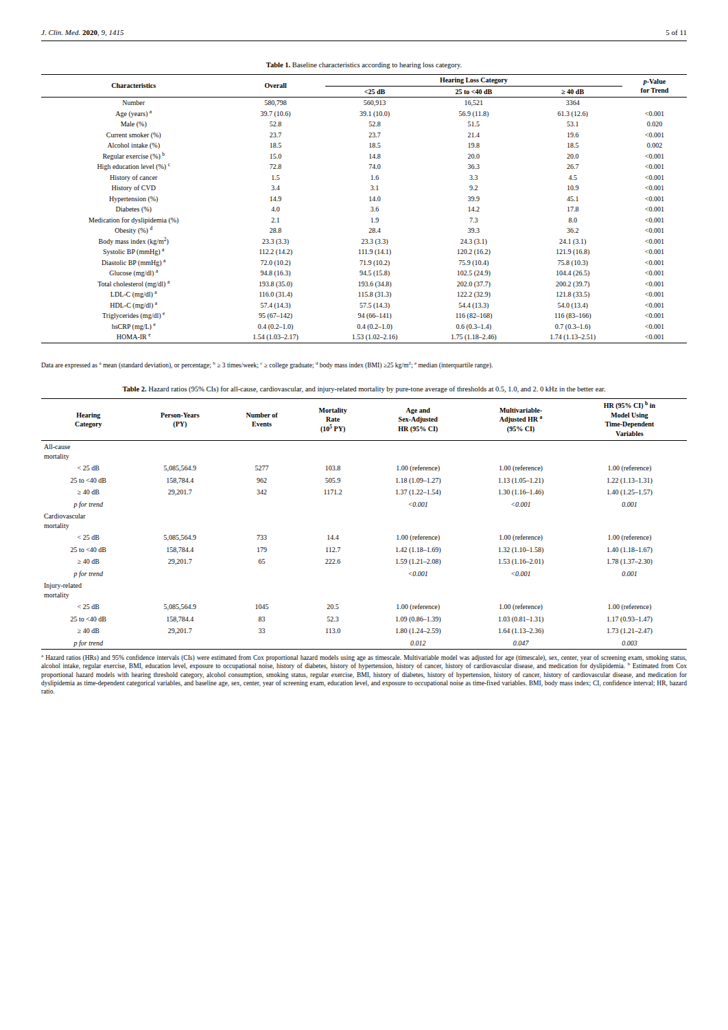J. Clin. Med. 2020, 9, 1415 5 of 11
Table 1. Baseline characteristics according to hearing loss category.
| Characteristics | Overall | Hearing Loss Category | p -Value for Trend |
| --- | --- | --- | --- |
| <25 dB | 25 to <40 dB | ≥ 40 dB |
| Number | 580,798 | 560,913 | 16,521 | 3364 | |
| Age (years) a | 39.7 (10.6) | 39.1 (10.0) | 56.9 (11.8) | 61.3 (12.6) | <0.001 |
| Male (%) | 52.8 | 52.8 | 51.5 | 53.1 | 0.020 |
| Current smoker (%) | 23.7 | 23.7 | 21.4 | 19.6 | <0.001 |
| Alcohol intake (%) | 18.5 | 18.5 | 19.8 | 18.5 | 0.002 |
| Regular exercise (%) b | 15.0 | 14.8 | 20.0 | 20.0 | <0.001 |
| High education level (%) c | 72.8 | 74.0 | 36.3 | 26.7 | <0.001 |
| History of cancer | 1.5 | 1.6 | 3.3 | 4.5 | <0.001 |
| History of CVD | 3.4 | 3.1 | 9.2 | 10.9 | <0.001 |
| Hypertension (%) | 14.9 | 14.0 | 39.9 | 45.1 | <0.001 |
| Diabetes (%) | 4.0 | 3.6 | 14.2 | 17.8 | <0.001 |
| Medication for dyslipidemia (%) | 2.1 | 1.9 | 7.3 | 8.0 | <0.001 |
| Obesity (%) d | 28.8 | 28.4 | 39.3 | 36.2 | <0.001 |
| Body mass index (kg/m 2 ) | 23.3 (3.3) | 23.3 (3.3) | 24.3 (3.1) | 24.1 (3.1) | <0.001 |
| Systolic BP (mmHg) a | 112.2 (14.2) | 111.9 (14.1) | 120.2 (16.2) | 121.9 (16.8) | <0.001 |
| Diastolic BP (mmHg) a | 72.0 (10.2) | 71.9 (10.2) | 75.9 (10.4) | 75.8 (10.3) | <0.001 |
| Glucose (mg/dl) a | 94.8 (16.3) | 94.5 (15.8) | 102.5 (24.9) | 104.4 (26.5) | <0.001 |
| Total cholesterol (mg/dl) a | 193.8 (35.0) | 193.6 (34.8) | 202.0 (37.7) | 200.2 (39.7) | <0.001 |
| LDL-C (mg/dl) a | 116.0 (31.4) | 115.8 (31.3) | 122.2 (32.9) | 121.8 (33.5) | <0.001 |
| HDL-C (mg/dl) a | 57.4 (14.3) | 57.5 (14.3) | 54.4 (13.3) | 54.0 (13.4) | <0.001 |
| Triglycerides (mg/dl) e | 95 (67–142) | 94 (66–141) | 116 (82–168) | 116 (83–166) | <0.001 |
| hsCRP (mg/L) e | 0.4 (0.2–1.0) | 0.4 (0.2–1.0) | 0.6 (0.3–1.4) | 0.7 (0.3–1.6) | <0.001 |
| HOMA-IR e | 1.54 (1.03–2.17) | 1.53 (1.02–2.16) | 1.75 (1.18–2.46) | 1.74 (1.13–2.51) | <0.001 |
Data are expressed as a mean (standard deviation), or percentage; b ≥ 3 times/week; c ≥ college graduate; d body mass index (BMI) ≥25 kg/m2; e median (interquartile range).
Table 2. Hazard ratios (95% CIs) for all-cause, cardiovascular, and injury-related mortality by pure-tone average of thresholds at 0.5, 1.0, and 2. 0 kHz in the better ear.
| Hearing Category | Person-Years (PY) | Number of Events | Mortality Rate (10 5 PY) | Age and Sex-Adjusted HR (95% CI) | Multivariable- Adjusted HR a (95% CI) | HR (95% CI) b in Model Using Time-Dependent Variables |
| --- | --- | --- | --- | --- | --- | --- |
| All-cause mortality | | | | | | |
| < 25 dB | 5,085,564.9 | 5277 | 103.8 | 1.00 (reference) | 1.00 (reference) | 1.00 (reference) |
| 25 to <40 dB | 158,784.4 | 962 | 505.9 | 1.18 (1.09–1.27) | 1.13 (1.05–1.21) | 1.22 (1.13–1.31) |
| ≥ 40 dB | 29,201.7 | 342 | 1171.2 | 1.37 (1.22–1.54) | 1.30 (1.16–1.46) | 1.40 (1.25–1.57) |
| p for trend | | | | <0.001 | <0.001 | 0.001 |
| Cardiovascular mortality | | | | | | |
| < 25 dB | 5,085,564.9 | 733 | 14.4 | 1.00 (reference) | 1.00 (reference) | 1.00 (reference) |
| 25 to <40 dB | 158,784.4 | 179 | 112.7 | 1.42 (1.18–1.69) | 1.32 (1.10–1.58) | 1.40 (1.18–1.67) |
| ≥ 40 dB | 29,201.7 | 65 | 222.6 | 1.59 (1.21–2.08) | 1.53 (1.16–2.01) | 1.78 (1.37–2.30) |
| p for trend | | | | <0.001 | <0.001 | 0.001 |
| Injury-related mortality | | | | | | |
| < 25 dB | 5,085,564.9 | 1045 | 20.5 | 1.00 (reference) | 1.00 (reference) | 1.00 (reference) |
| 25 to <40 dB | 158,784.4 | 83 | 52.3 | 1.09 (0.86–1.39) | 1.03 (0.81–1.31) | 1.17 (0.93–1.47) |
| ≥ 40 dB | 29,201.7 | 33 | 113.0 | 1.80 (1.24–2.59) | 1.64 (1.13–2.36) | 1.73 (1.21–2.47) |
| p for trend | | | | 0.012 | 0.047 | 0.003 |
a Hazard ratios (HRs) and 95% confidence intervals (CIs) were estimated from Cox proportional hazard models using age as timescale. Multivariable model was adjusted for age (timescale), sex, center, year of screening exam, smoking status, alcohol intake, regular exercise, BMI, education level, exposure to occupational noise, history of diabetes, history of hypertension, history of cancer, history of cardiovascular disease, and medication for dyslipidemia. b Estimated from Cox proportional hazard models with hearing threshold category, alcohol consumption, smoking status, regular exercise, BMI, history of diabetes, history of hypertension, history of cancer, history of cardiovascular disease, and medication for dyslipidemia as time-dependent categorical variables, and baseline age, sex, center, year of screening exam, education level, and exposure to occupational noise as time-fixed variables. BMI, body mass index; CI, confidence interval; HR, hazard ratio.